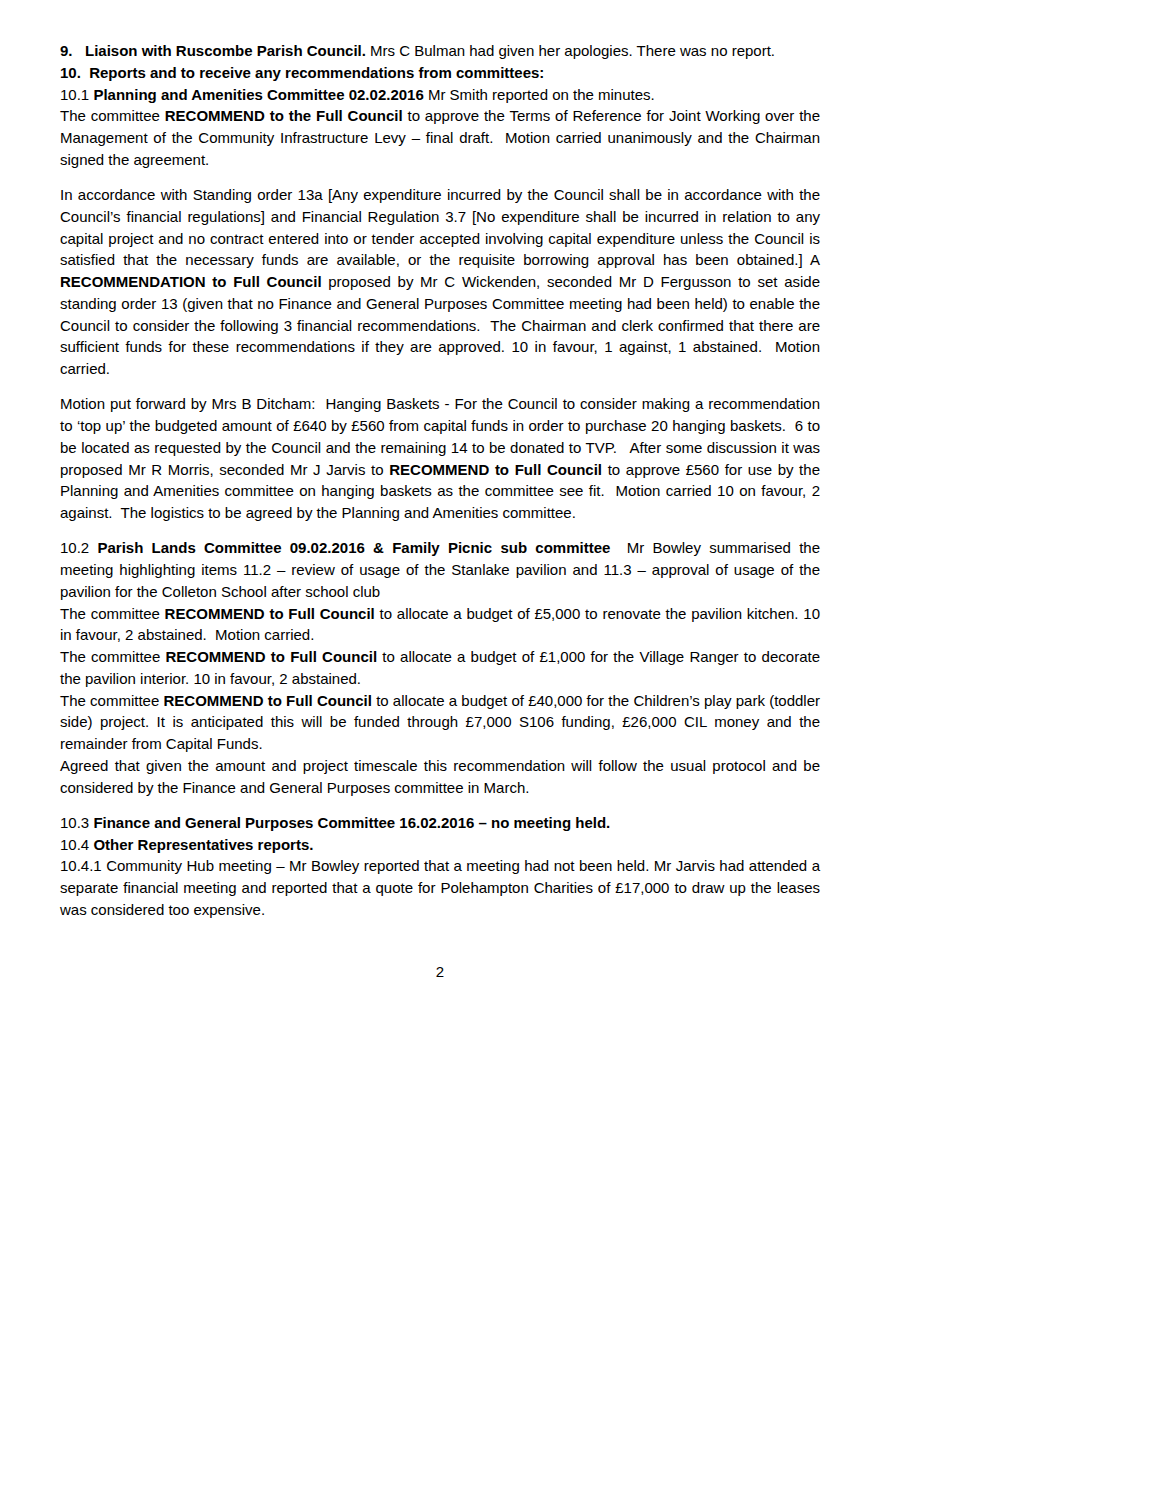9. Liaison with Ruscombe Parish Council. Mrs C Bulman had given her apologies. There was no report.
10. Reports and to receive any recommendations from committees:
10.1 Planning and Amenities Committee 02.02.2016 Mr Smith reported on the minutes.
The committee RECOMMEND to the Full Council to approve the Terms of Reference for Joint Working over the Management of the Community Infrastructure Levy – final draft. Motion carried unanimously and the Chairman signed the agreement.
In accordance with Standing order 13a [Any expenditure incurred by the Council shall be in accordance with the Council’s financial regulations] and Financial Regulation 3.7 [No expenditure shall be incurred in relation to any capital project and no contract entered into or tender accepted involving capital expenditure unless the Council is satisfied that the necessary funds are available, or the requisite borrowing approval has been obtained.] A RECOMMENDATION to Full Council proposed by Mr C Wickenden, seconded Mr D Fergusson to set aside standing order 13 (given that no Finance and General Purposes Committee meeting had been held) to enable the Council to consider the following 3 financial recommendations. The Chairman and clerk confirmed that there are sufficient funds for these recommendations if they are approved. 10 in favour, 1 against, 1 abstained. Motion carried.
Motion put forward by Mrs B Ditcham: Hanging Baskets - For the Council to consider making a recommendation to ‘top up’ the budgeted amount of £640 by £560 from capital funds in order to purchase 20 hanging baskets. 6 to be located as requested by the Council and the remaining 14 to be donated to TVP. After some discussion it was proposed Mr R Morris, seconded Mr J Jarvis to RECOMMEND to Full Council to approve £560 for use by the Planning and Amenities committee on hanging baskets as the committee see fit. Motion carried 10 on favour, 2 against. The logistics to be agreed by the Planning and Amenities committee.
10.2 Parish Lands Committee 09.02.2016 & Family Picnic sub committee Mr Bowley summarised the meeting highlighting items 11.2 – review of usage of the Stanlake pavilion and 11.3 – approval of usage of the pavilion for the Colleton School after school club
The committee RECOMMEND to Full Council to allocate a budget of £5,000 to renovate the pavilion kitchen. 10 in favour, 2 abstained. Motion carried.
The committee RECOMMEND to Full Council to allocate a budget of £1,000 for the Village Ranger to decorate the pavilion interior. 10 in favour, 2 abstained.
The committee RECOMMEND to Full Council to allocate a budget of £40,000 for the Children’s play park (toddler side) project. It is anticipated this will be funded through £7,000 S106 funding, £26,000 CIL money and the remainder from Capital Funds.
Agreed that given the amount and project timescale this recommendation will follow the usual protocol and be considered by the Finance and General Purposes committee in March.
10.3 Finance and General Purposes Committee 16.02.2016 – no meeting held.
10.4 Other Representatives reports.
10.4.1 Community Hub meeting – Mr Bowley reported that a meeting had not been held. Mr Jarvis had attended a separate financial meeting and reported that a quote for Polehampton Charities of £17,000 to draw up the leases was considered too expensive.
2